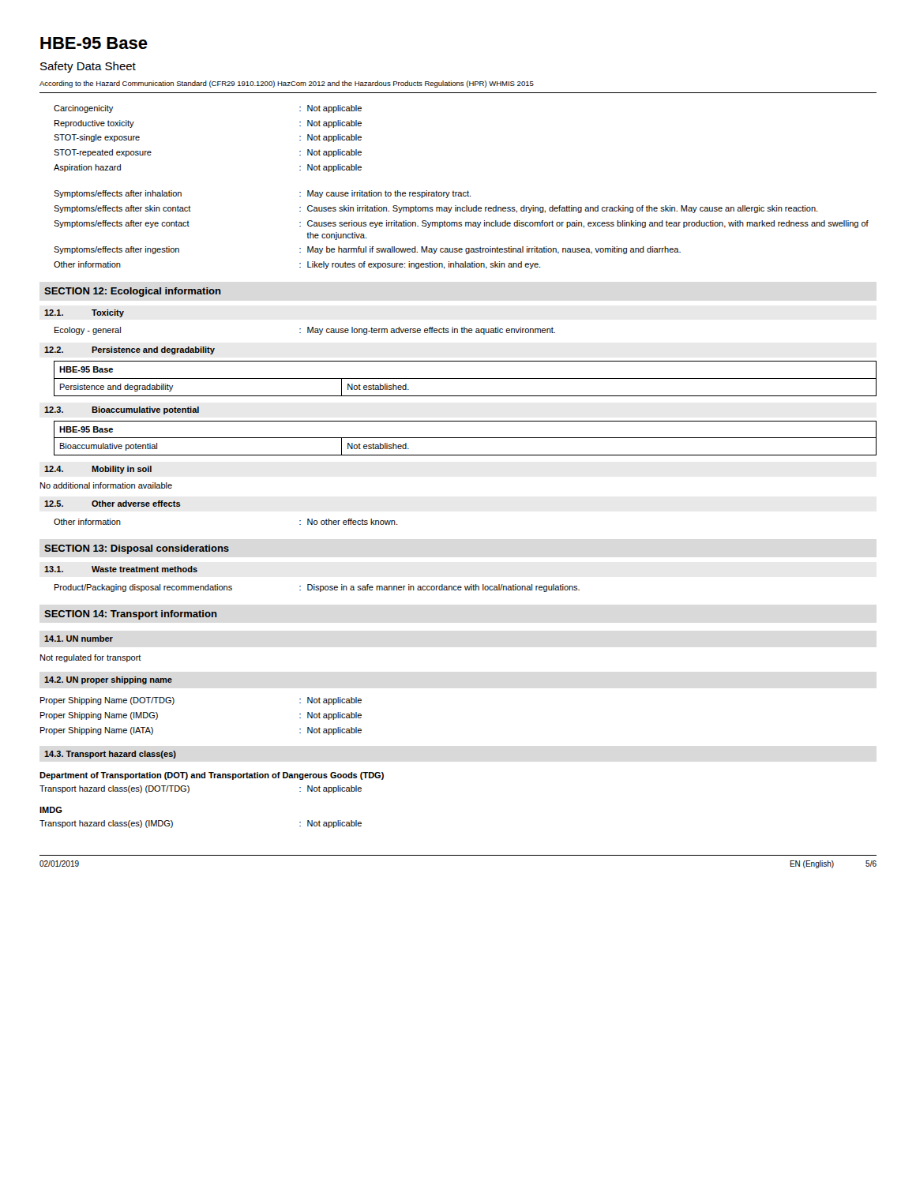HBE-95 Base
Safety Data Sheet
According to the Hazard Communication Standard (CFR29 1910.1200) HazCom 2012 and the Hazardous Products Regulations (HPR) WHMIS 2015
| Carcinogenicity | : | Not applicable |
| Reproductive toxicity | : | Not applicable |
| STOT-single exposure | : | Not applicable |
| STOT-repeated exposure | : | Not applicable |
| Aspiration hazard | : | Not applicable |
| Symptoms/effects after inhalation | : | May cause irritation to the respiratory tract. |
| Symptoms/effects after skin contact | : | Causes skin irritation. Symptoms may include redness, drying, defatting and cracking of the skin. May cause an allergic skin reaction. |
| Symptoms/effects after eye contact | : | Causes serious eye irritation. Symptoms may include discomfort or pain, excess blinking and tear production, with marked redness and swelling of the conjunctiva. |
| Symptoms/effects after ingestion | : | May be harmful if swallowed. May cause gastrointestinal irritation, nausea, vomiting and diarrhea. |
| Other information | : | Likely routes of exposure: ingestion, inhalation, skin and eye. |
SECTION 12: Ecological information
12.1. Toxicity
| Ecology - general | : | May cause long-term adverse effects in the aquatic environment. |
12.2. Persistence and degradability
| HBE-95 Base |
| Persistence and degradability | Not established. |
12.3. Bioaccumulative potential
| HBE-95 Base |
| Bioaccumulative potential | Not established. |
12.4. Mobility in soil
No additional information available
12.5. Other adverse effects
| Other information | : | No other effects known. |
SECTION 13: Disposal considerations
13.1. Waste treatment methods
| Product/Packaging disposal recommendations | : | Dispose in a safe manner in accordance with local/national regulations. |
SECTION 14: Transport information
14.1. UN number
Not regulated for transport
14.2. UN proper shipping name
| Proper Shipping Name (DOT/TDG) | : | Not applicable |
| Proper Shipping Name (IMDG) | : | Not applicable |
| Proper Shipping Name (IATA) | : | Not applicable |
14.3. Transport hazard class(es)
Department of Transportation (DOT) and Transportation of Dangerous Goods (TDG)
| Transport hazard class(es) (DOT/TDG) | : | Not applicable |
IMDG
| Transport hazard class(es) (IMDG) | : | Not applicable |
02/01/2019 EN (English) 5/6